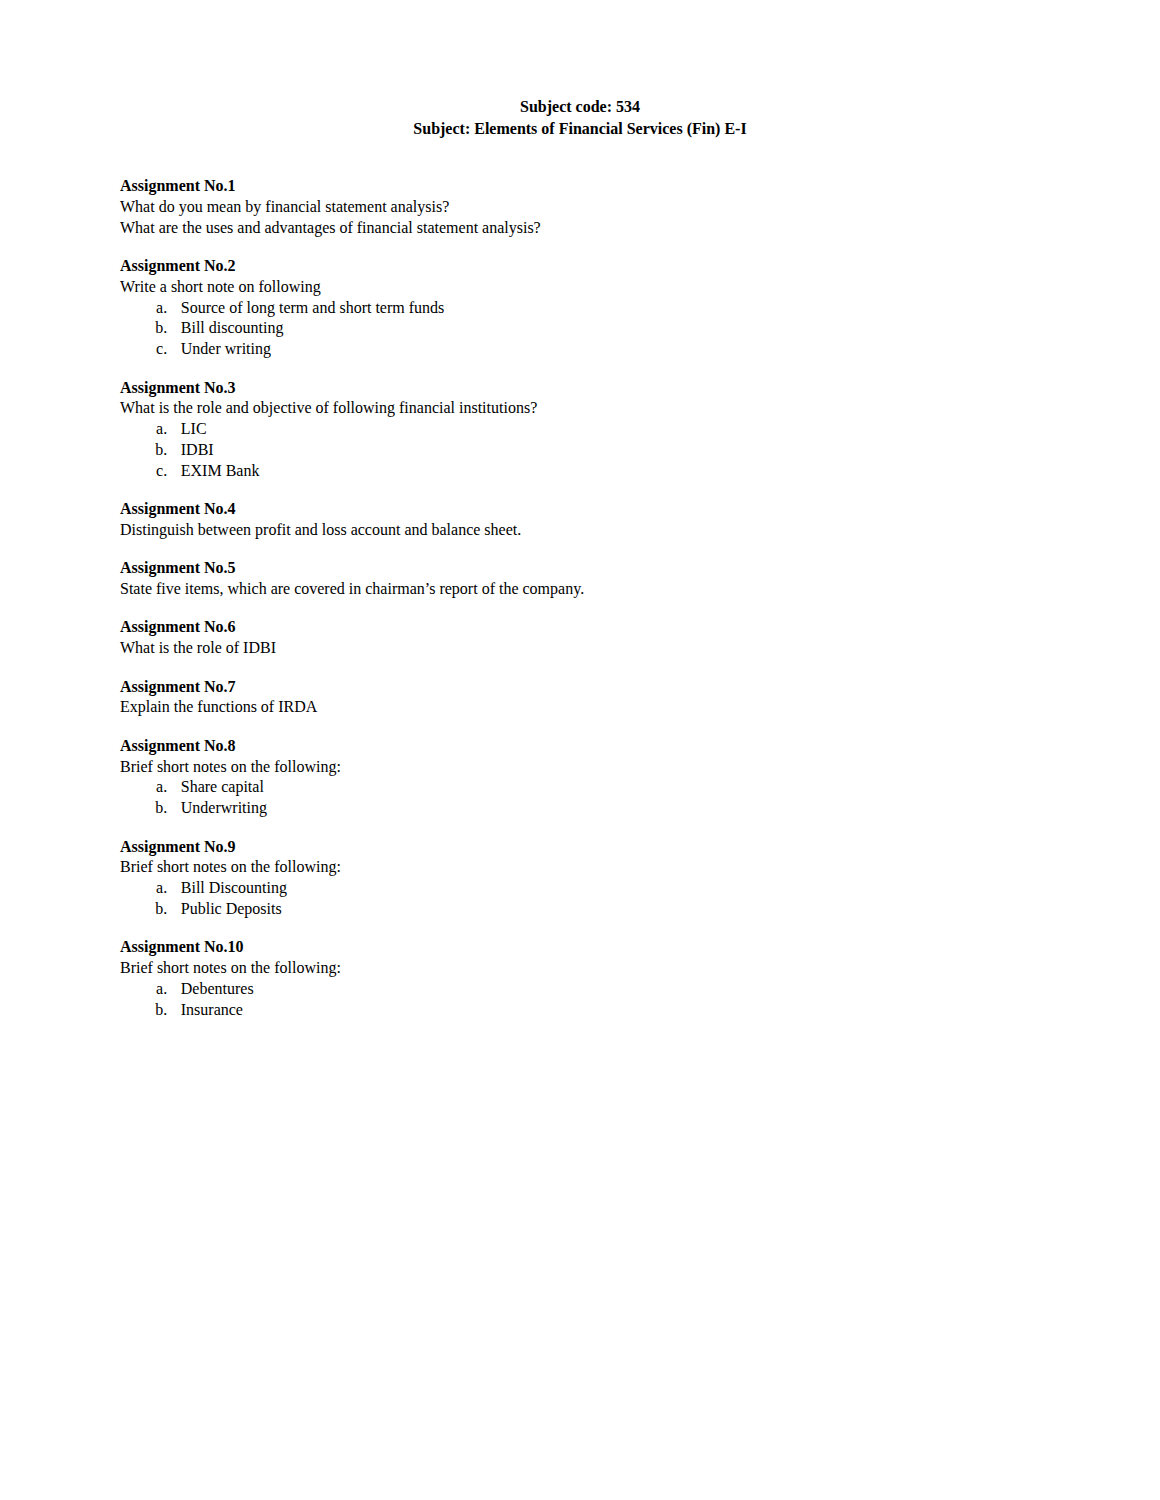Subject code: 534
Subject: Elements of Financial Services (Fin) E-I
Assignment No.1
What do you mean by financial statement analysis?
What are the uses and advantages of financial statement analysis?
Assignment No.2
Write a short note on following
Source of long term and short term funds
Bill discounting
Under writing
Assignment No.3
What is the role and objective of following financial institutions?
LIC
IDBI
EXIM Bank
Assignment No.4
Distinguish between profit and loss account and balance sheet.
Assignment No.5
State five items, which are covered in chairman’s report of the company.
Assignment No.6
What is the role of IDBI
Assignment No.7
Explain the functions of IRDA
Assignment No.8
Brief short notes on the following:
Share capital
Underwriting
Assignment No.9
Brief short notes on the following:
Bill Discounting
Public Deposits
Assignment No.10
Brief short notes on the following:
Debentures
Insurance